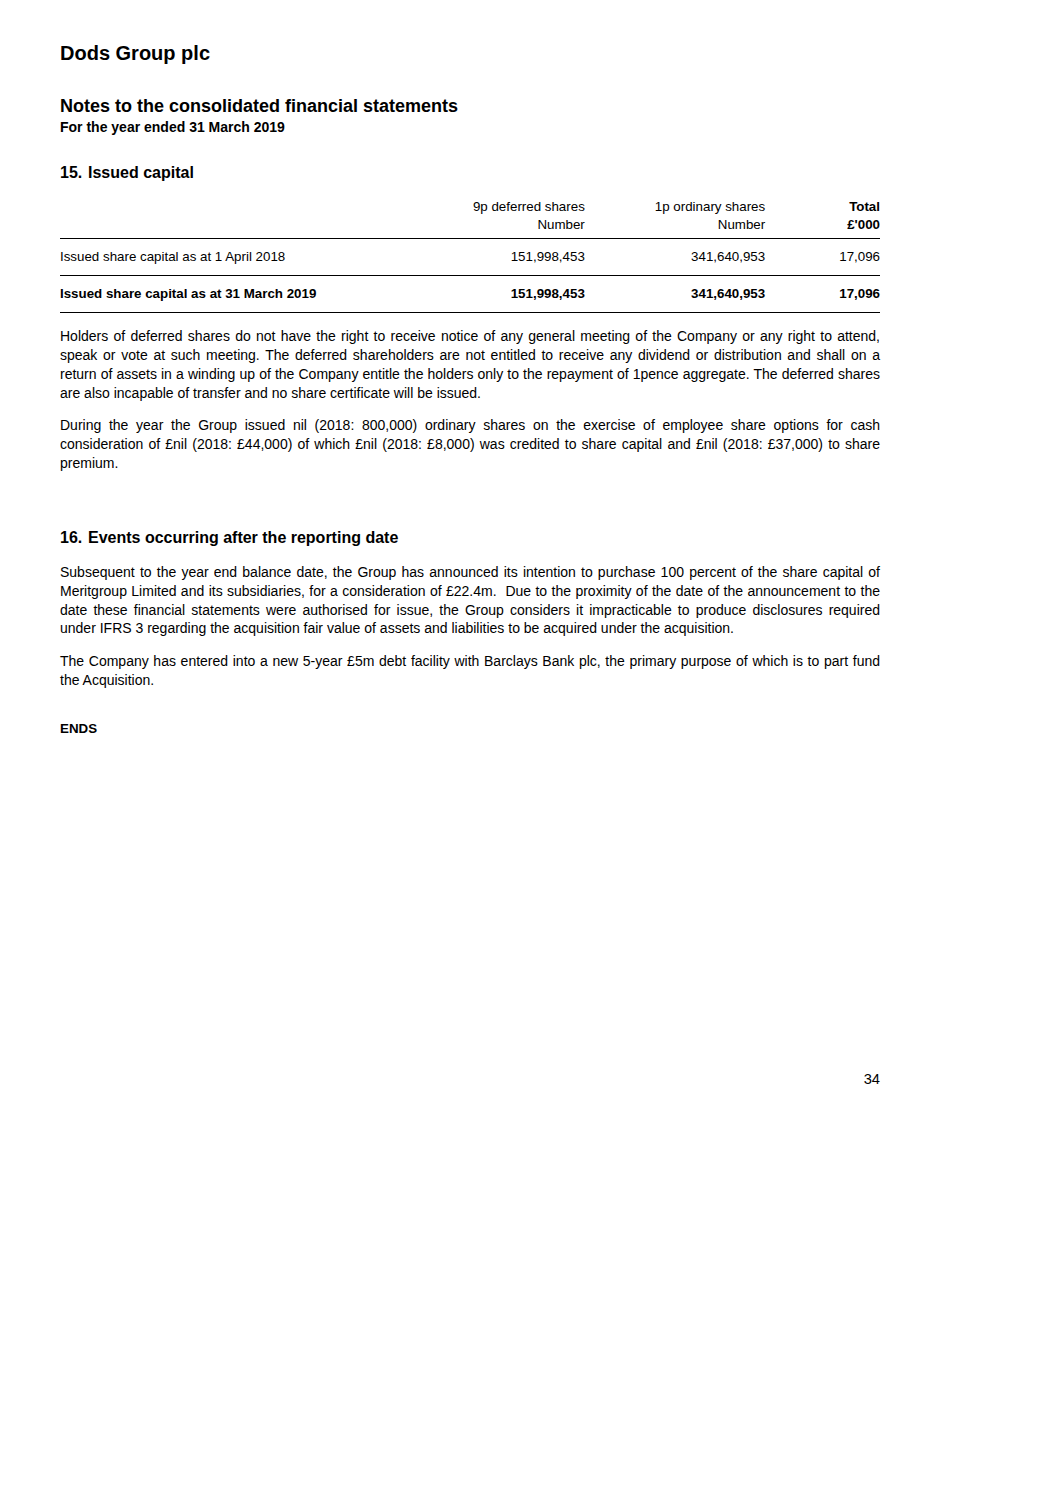Dods Group plc
Notes to the consolidated financial statements
For the year ended 31 March 2019
15. Issued capital
| | 9p deferred shares Number | 1p ordinary shares Number | Total £'000 |
| --- | --- | --- | --- |
| Issued share capital as at 1 April 2018 | 151,998,453 | 341,640,953 | 17,096 |
| Issued share capital as at 31 March 2019 | 151,998,453 | 341,640,953 | 17,096 |
Holders of deferred shares do not have the right to receive notice of any general meeting of the Company or any right to attend, speak or vote at such meeting. The deferred shareholders are not entitled to receive any dividend or distribution and shall on a return of assets in a winding up of the Company entitle the holders only to the repayment of 1pence aggregate. The deferred shares are also incapable of transfer and no share certificate will be issued.
During the year the Group issued nil (2018: 800,000) ordinary shares on the exercise of employee share options for cash consideration of £nil (2018: £44,000) of which £nil (2018: £8,000) was credited to share capital and £nil (2018: £37,000) to share premium.
16. Events occurring after the reporting date
Subsequent to the year end balance date, the Group has announced its intention to purchase 100 percent of the share capital of Meritgroup Limited and its subsidiaries, for a consideration of £22.4m. Due to the proximity of the date of the announcement to the date these financial statements were authorised for issue, the Group considers it impracticable to produce disclosures required under IFRS 3 regarding the acquisition fair value of assets and liabilities to be acquired under the acquisition.
The Company has entered into a new 5-year £5m debt facility with Barclays Bank plc, the primary purpose of which is to part fund the Acquisition.
ENDS
34